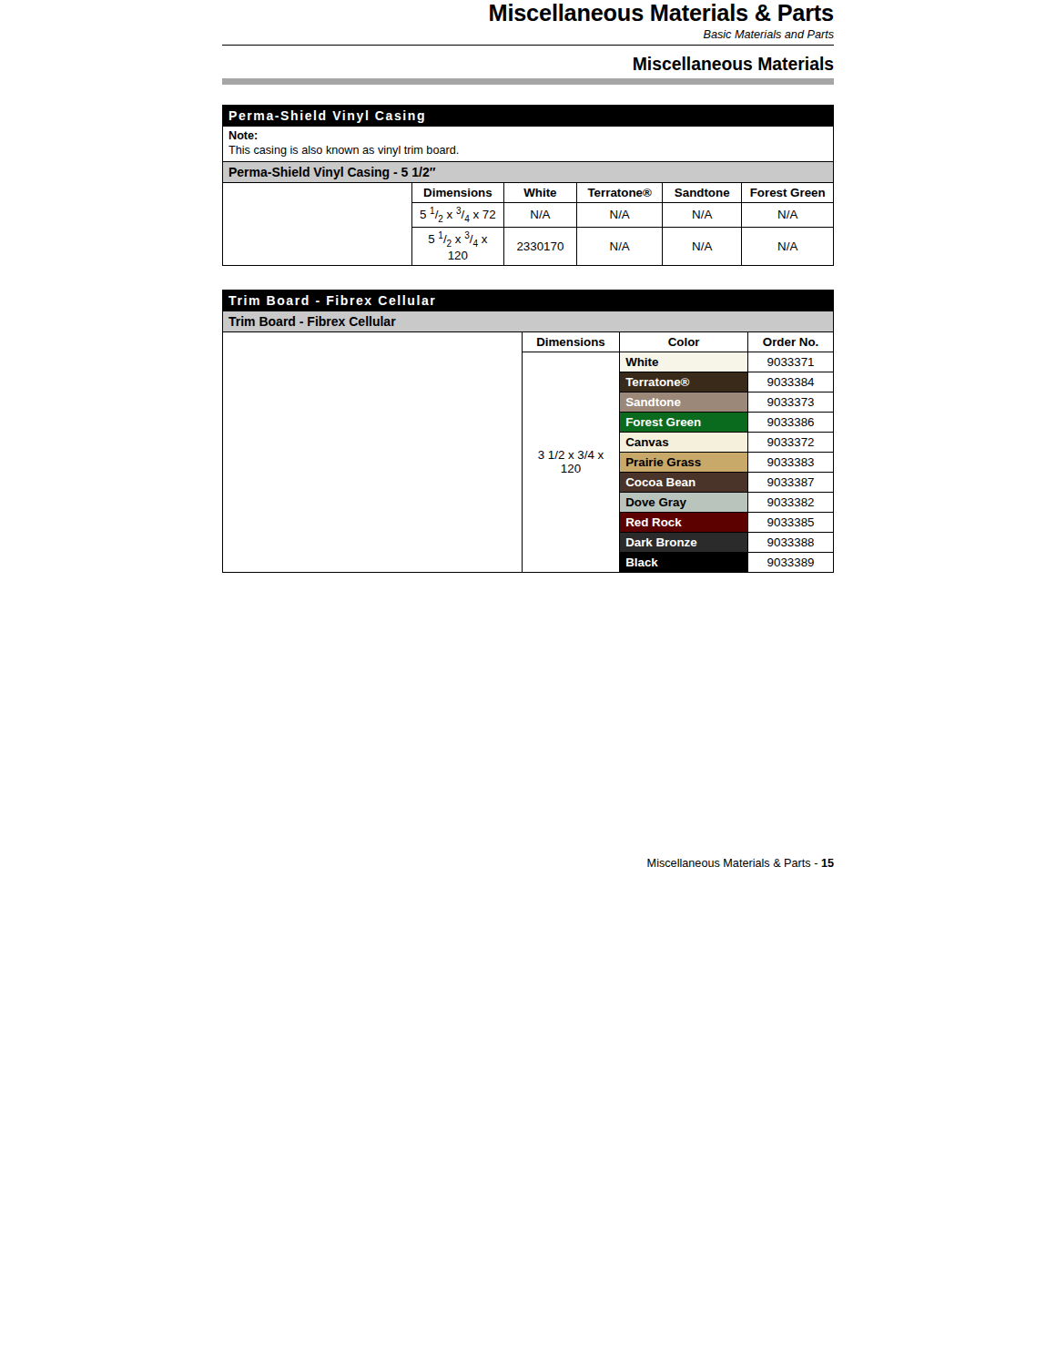Miscellaneous Materials & Parts
Basic Materials and Parts
Miscellaneous Materials
| Perma-Shield Vinyl Casing |
| Note: This casing is also known as vinyl trim board. |
| Perma-Shield Vinyl Casing - 5 1/2″ |
| | Dimensions | White | Terratone® | Sandtone | Forest Green |
| 5 1 / 2 x 3 / 4 x 72 | N/A | N/A | N/A | N/A |
| 5 1 / 2 x 3 / 4 x 120 | 2330170 | N/A | N/A | N/A |
| Trim Board - Fibrex Cellular |
| Trim Board - Fibrex Cellular |
| | Dimensions | Color | Order No. |
| 3 1/2 x 3/4 x 120 | White | 9033371 |
| Terratone® | 9033384 |
| Sandtone | 9033373 |
| Forest Green | 9033386 |
| Canvas | 9033372 |
| Prairie Grass | 9033383 |
| Cocoa Bean | 9033387 |
| Dove Gray | 9033382 |
| Red Rock | 9033385 |
| Dark Bronze | 9033388 |
| Black | 9033389 |
Miscellaneous Materials & Parts - 15